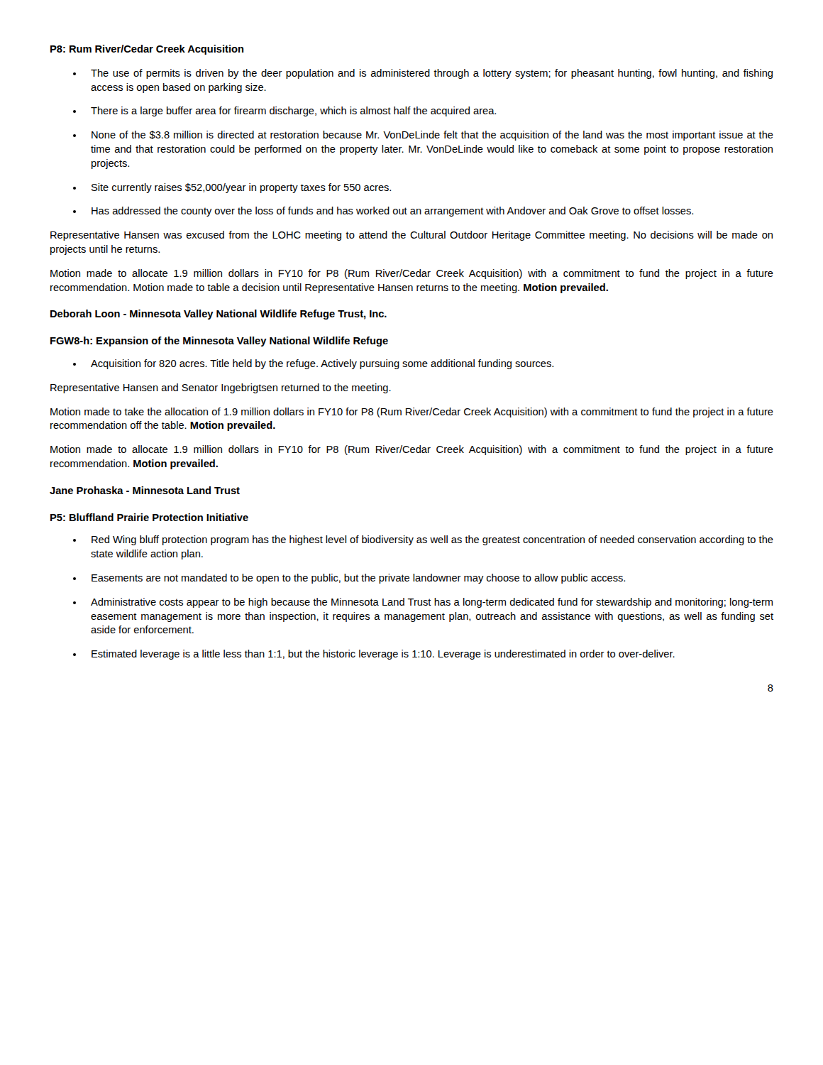P8: Rum River/Cedar Creek Acquisition
The use of permits is driven by the deer population and is administered through a lottery system; for pheasant hunting, fowl hunting, and fishing access is open based on parking size.
There is a large buffer area for firearm discharge, which is almost half the acquired area.
None of the $3.8 million is directed at restoration because Mr. VonDeLinde felt that the acquisition of the land was the most important issue at the time and that restoration could be performed on the property later. Mr. VonDeLinde would like to comeback at some point to propose restoration projects.
Site currently raises $52,000/year in property taxes for 550 acres.
Has addressed the county over the loss of funds and has worked out an arrangement with Andover and Oak Grove to offset losses.
Representative Hansen was excused from the LOHC meeting to attend the Cultural Outdoor Heritage Committee meeting. No decisions will be made on projects until he returns.
Motion made to allocate 1.9 million dollars in FY10 for P8 (Rum River/Cedar Creek Acquisition) with a commitment to fund the project in a future recommendation. Motion made to table a decision until Representative Hansen returns to the meeting. Motion prevailed.
Deborah Loon - Minnesota Valley National Wildlife Refuge Trust, Inc.
FGW8-h: Expansion of the Minnesota Valley National Wildlife Refuge
Acquisition for 820 acres. Title held by the refuge. Actively pursuing some additional funding sources.
Representative Hansen and Senator Ingebrigtsen returned to the meeting.
Motion made to take the allocation of 1.9 million dollars in FY10 for P8 (Rum River/Cedar Creek Acquisition) with a commitment to fund the project in a future recommendation off the table. Motion prevailed.
Motion made to allocate 1.9 million dollars in FY10 for P8 (Rum River/Cedar Creek Acquisition) with a commitment to fund the project in a future recommendation. Motion prevailed.
Jane Prohaska - Minnesota Land Trust
P5: Bluffland Prairie Protection Initiative
Red Wing bluff protection program has the highest level of biodiversity as well as the greatest concentration of needed conservation according to the state wildlife action plan.
Easements are not mandated to be open to the public, but the private landowner may choose to allow public access.
Administrative costs appear to be high because the Minnesota Land Trust has a long-term dedicated fund for stewardship and monitoring; long-term easement management is more than inspection, it requires a management plan, outreach and assistance with questions, as well as funding set aside for enforcement.
Estimated leverage is a little less than 1:1, but the historic leverage is 1:10. Leverage is underestimated in order to over-deliver.
8